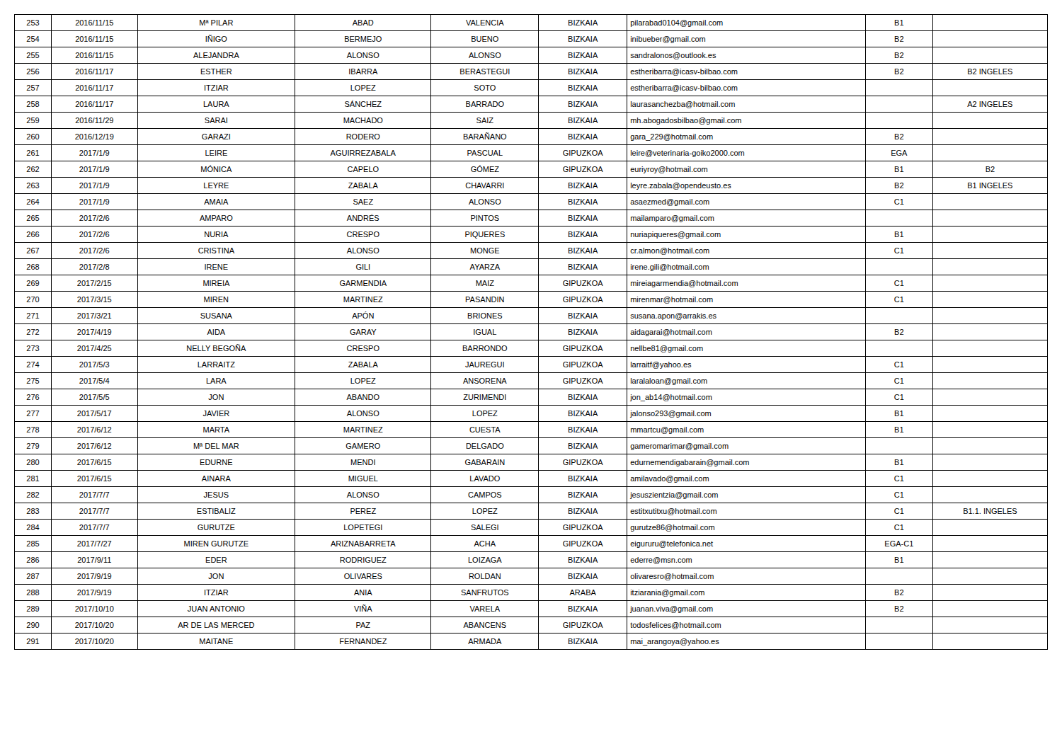| 253 | 2016/11/15 | Mª PILAR | ABAD | VALENCIA | BIZKAIA | pilarabad0104@gmail.com | B1 | |
| 254 | 2016/11/15 | IÑIGO | BERMEJO | BUENO | BIZKAIA | inibueber@gmail.com | B2 | |
| 255 | 2016/11/15 | ALEJANDRA | ALONSO | ALONSO | BIZKAIA | sandralonos@outlook.es | B2 | |
| 256 | 2016/11/17 | ESTHER | IBARRA | BERASTEGUI | BIZKAIA | estheribarra@icasv-bilbao.com | B2 | B2 INGELES |
| 257 | 2016/11/17 | ITZIAR | LOPEZ | SOTO | BIZKAIA | estheribarra@icasv-bilbao.com | | |
| 258 | 2016/11/17 | LAURA | SÁNCHEZ | BARRADO | BIZKAIA | laurasanchezba@hotmail.com | | A2 INGELES |
| 259 | 2016/11/29 | SARAI | MACHADO | SAIZ | BIZKAIA | mh.abogadosbilbao@gmail.com | | |
| 260 | 2016/12/19 | GARAZI | RODERO | BARAÑANO | BIZKAIA | gara_229@hotmail.com | B2 | |
| 261 | 2017/1/9 | LEIRE | AGUIRREZABALA | PASCUAL | GIPUZKOA | leire@veterinaria-goiko2000.com | EGA | |
| 262 | 2017/1/9 | MÓNICA | CAPELO | GÓMEZ | GIPUZKOA | euriyroy@hotmail.com | B1 | B2 |
| 263 | 2017/1/9 | LEYRE | ZABALA | CHAVARRI | BIZKAIA | leyre.zabala@opendeusto.es | B2 | B1 INGELES |
| 264 | 2017/1/9 | AMAIA | SAEZ | ALONSO | BIZKAIA | asaezmed@gmail.com | C1 | |
| 265 | 2017/2/6 | AMPARO | ANDRÉS | PINTOS | BIZKAIA | mailamparo@gmail.com | | |
| 266 | 2017/2/6 | NURIA | CRESPO | PIQUERES | BIZKAIA | nuriapiqueres@gmail.com | B1 | |
| 267 | 2017/2/6 | CRISTINA | ALONSO | MONGE | BIZKAIA | cr.almon@hotmail.com | C1 | |
| 268 | 2017/2/8 | IRENE | GILI | AYARZA | BIZKAIA | irene.gili@hotmail.com | | |
| 269 | 2017/2/15 | MIREIA | GARMENDIA | MAIZ | GIPUZKOA | mireiagarmendia@hotmail.com | C1 | |
| 270 | 2017/3/15 | MIREN | MARTINEZ | PASANDIN | GIPUZKOA | mirenmar@hotmail.com | C1 | |
| 271 | 2017/3/21 | SUSANA | APÓN | BRIONES | BIZKAIA | susana.apon@arrakis.es | | |
| 272 | 2017/4/19 | AIDA | GARAY | IGUAL | BIZKAIA | aidagarai@hotmail.com | B2 | |
| 273 | 2017/4/25 | NELLY BEGOÑA | CRESPO | BARRONDO | GIPUZKOA | nellbe81@gmail.com | | |
| 274 | 2017/5/3 | LARRAITZ | ZABALA | JAUREGUI | GIPUZKOA | larraitf@yahoo.es | C1 | |
| 275 | 2017/5/4 | LARA | LOPEZ | ANSORENA | GIPUZKOA | laralaloan@gmail.com | C1 | |
| 276 | 2017/5/5 | JON | ABANDO | ZURIMENDI | BIZKAIA | jon_ab14@hotmail.com | C1 | |
| 277 | 2017/5/17 | JAVIER | ALONSO | LOPEZ | BIZKAIA | jalonso293@gmail.com | B1 | |
| 278 | 2017/6/12 | MARTA | MARTINEZ | CUESTA | BIZKAIA | mmartcu@gmail.com | B1 | |
| 279 | 2017/6/12 | Mª DEL MAR | GAMERO | DELGADO | BIZKAIA | gameromarimar@gmail.com | | |
| 280 | 2017/6/15 | EDURNE | MENDI | GABARAIN | GIPUZKOA | edurnemendigabarain@gmail.com | B1 | |
| 281 | 2017/6/15 | AINARA | MIGUEL | LAVADO | BIZKAIA | amilavado@gmail.com | C1 | |
| 282 | 2017/7/7 | JESUS | ALONSO | CAMPOS | BIZKAIA | jesuszientzia@gmail.com | C1 | |
| 283 | 2017/7/7 | ESTIBALIZ | PEREZ | LOPEZ | BIZKAIA | estitxutitxu@hotmail.com | C1 | B1.1. INGELES |
| 284 | 2017/7/7 | GURUTZE | LOPETEGI | SALEGI | GIPUZKOA | gurutze86@hotmail.com | C1 | |
| 285 | 2017/7/27 | MIREN GURUTZE | ARIZNABARRETA | ACHA | GIPUZKOA | eigururu@telefonica.net | EGA-C1 | |
| 286 | 2017/9/11 | EDER | RODRIGUEZ | LOIZAGA | BIZKAIA | ederre@msn.com | B1 | |
| 287 | 2017/9/19 | JON | OLIVARES | ROLDAN | BIZKAIA | olivaresro@hotmail.com | | |
| 288 | 2017/9/19 | ITZIAR | ANIA | SANFRUTOS | ARABA | itziarania@gmail.com | B2 | |
| 289 | 2017/10/10 | JUAN ANTONIO | VIÑA | VARELA | BIZKAIA | juanan.viva@gmail.com | B2 | |
| 290 | 2017/10/20 | AR DE LAS MERCED | PAZ | ABANCENS | GIPUZKOA | todosfelices@hotmail.com | | |
| 291 | 2017/10/20 | MAITANE | FERNANDEZ | ARMADA | BIZKAIA | mai_arangoya@yahoo.es | | |